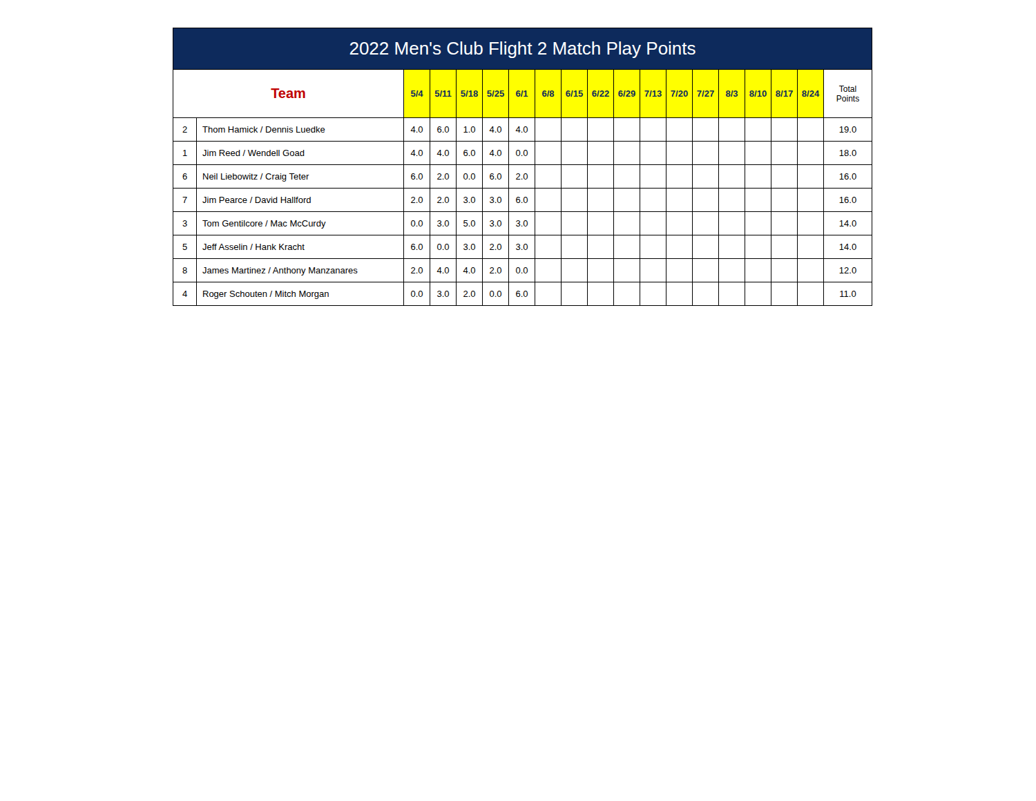2022 Men's Club Flight 2 Match Play Points
| Team | 5/4 | 5/11 | 5/18 | 5/25 | 6/1 | 6/8 | 6/15 | 6/22 | 6/29 | 7/13 | 7/20 | 7/27 | 8/3 | 8/10 | 8/17 | 8/24 | Total Points |
| --- | --- | --- | --- | --- | --- | --- | --- | --- | --- | --- | --- | --- | --- | --- | --- | --- | --- |
| 2 | Thom Hamick / Dennis Luedke | 4.0 | 6.0 | 1.0 | 4.0 | 4.0 | | | | | | | | | | | | 19.0 |
| 1 | Jim Reed / Wendell Goad | 4.0 | 4.0 | 6.0 | 4.0 | 0.0 | | | | | | | | | | | | 18.0 |
| 6 | Neil Liebowitz / Craig Teter | 6.0 | 2.0 | 0.0 | 6.0 | 2.0 | | | | | | | | | | | | 16.0 |
| 7 | Jim Pearce / David Hallford | 2.0 | 2.0 | 3.0 | 3.0 | 6.0 | | | | | | | | | | | | 16.0 |
| 3 | Tom Gentilcore / Mac McCurdy | 0.0 | 3.0 | 5.0 | 3.0 | 3.0 | | | | | | | | | | | | 14.0 |
| 5 | Jeff Asselin / Hank Kracht | 6.0 | 0.0 | 3.0 | 2.0 | 3.0 | | | | | | | | | | | | 14.0 |
| 8 | James Martinez / Anthony Manzanares | 2.0 | 4.0 | 4.0 | 2.0 | 0.0 | | | | | | | | | | | | 12.0 |
| 4 | Roger Schouten / Mitch Morgan | 0.0 | 3.0 | 2.0 | 0.0 | 6.0 | | | | | | | | | | | | 11.0 |